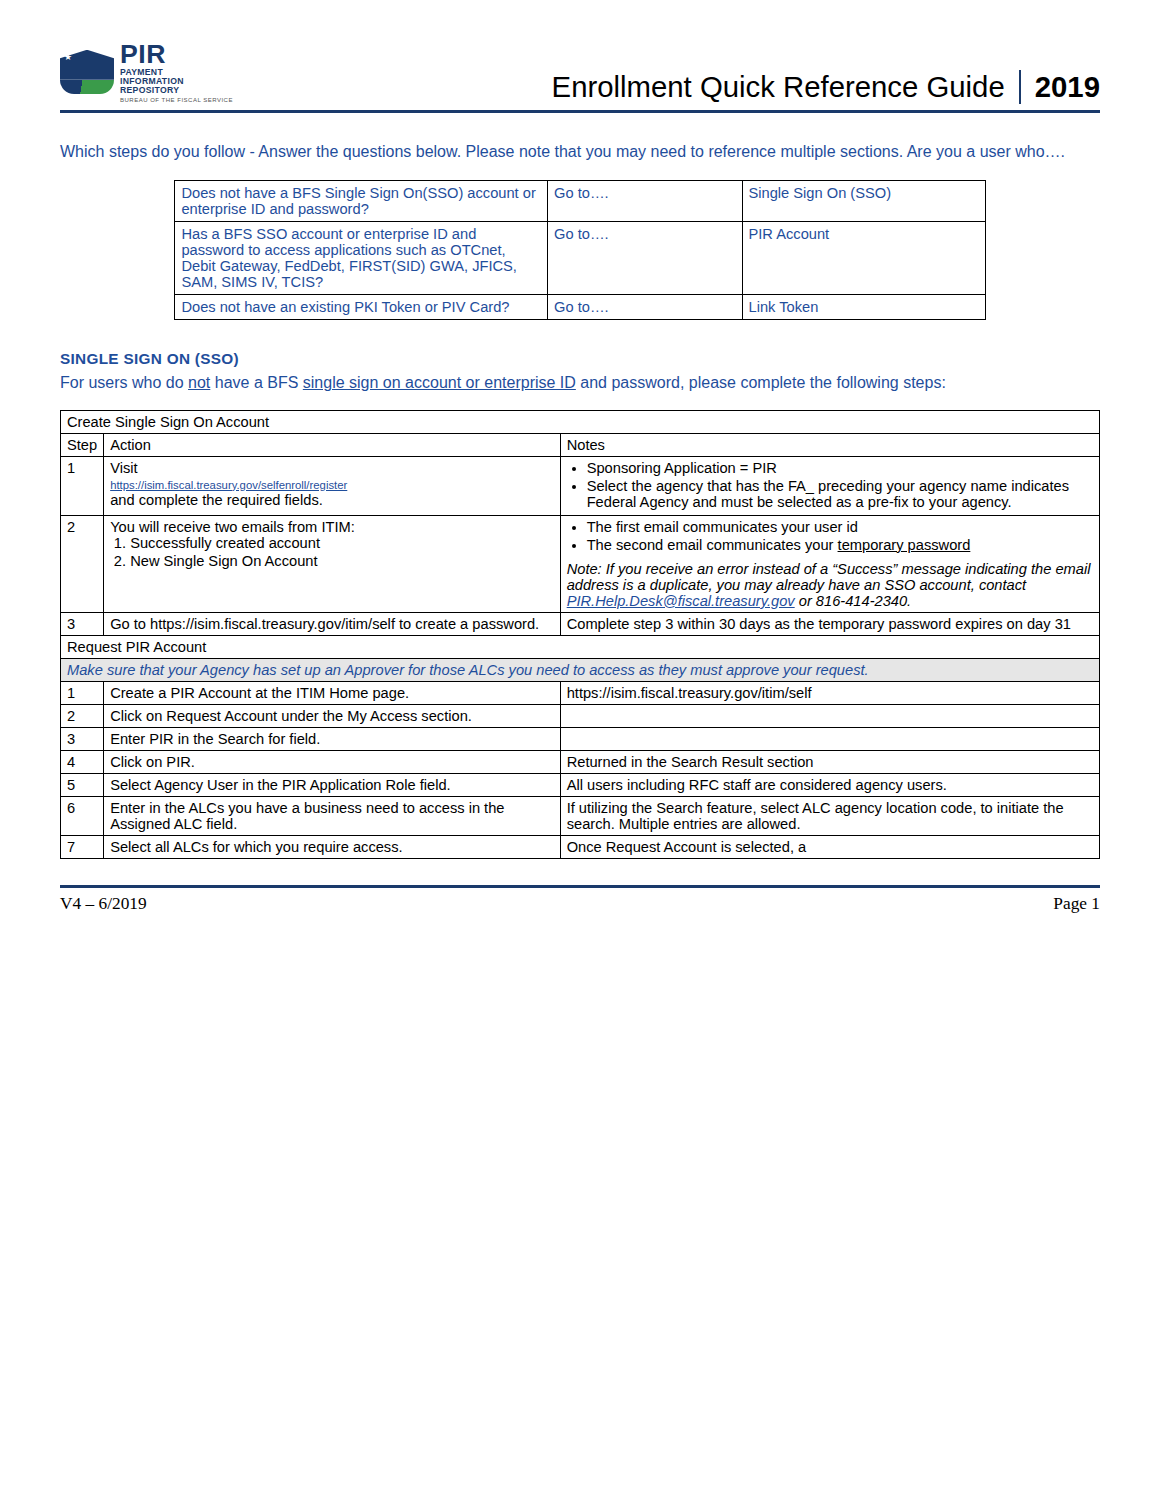★
PIR
PAYMENT
INFORMATION
REPOSITORY
BUREAU OF THE FISCAL SERVICE
Enrollment Quick Reference Guide
2019
Which steps do you follow - Answer the questions below. Please note that you may need to reference multiple sections. Are you a user who….
| Does not have a BFS Single Sign On(SSO) account or enterprise ID and password? | Go to…. | Single Sign On (SSO) |
| Has a BFS SSO account or enterprise ID and password to access applications such as OTCnet, Debit Gateway, FedDebt, FIRST(SID) GWA, JFICS, SAM, SIMS IV, TCIS? | Go to…. | PIR Account |
| Does not have an existing PKI Token or PIV Card? | Go to…. | Link Token |
SINGLE SIGN ON (SSO)
For users who do not have a BFS single sign on account or enterprise ID and password, please complete the following steps:
| Create Single Sign On Account |
| Step | Action | Notes |
| 1 | Visit https://isim.fiscal.treasury.gov/selfenroll/register and complete the required fields. | Sponsoring Application = PIR Select the agency that has the FA_ preceding your agency name indicates Federal Agency and must be selected as a pre-fix to your agency. |
| 2 | You will receive two emails from ITIM: Successfully created account New Single Sign On Account | The first email communicates your user id The second email communicates your temporary password Note: If you receive an error instead of a “Success” message indicating the email address is a duplicate, you may already have an SSO account, contact PIR.Help.Desk@fiscal.treasury.gov or 816-414-2340. |
| 3 | Go to https://isim.fiscal.treasury.gov/itim/self to create a password. | Complete step 3 within 30 days as the temporary password expires on day 31 |
| Request PIR Account |
| Make sure that your Agency has set up an Approver for those ALCs you need to access as they must approve your request. |
| 1 | Create a PIR Account at the ITIM Home page. | https://isim.fiscal.treasury.gov/itim/self |
| 2 | Click on Request Account under the My Access section. | |
| 3 | Enter PIR in the Search for field. | |
| 4 | Click on PIR. | Returned in the Search Result section |
| 5 | Select Agency User in the PIR Application Role field. | All users including RFC staff are considered agency users. |
| 6 | Enter in the ALCs you have a business need to access in the Assigned ALC field. | If utilizing the Search feature, select ALC agency location code, to initiate the search. Multiple entries are allowed. |
| 7 | Select all ALCs for which you require access. | Once Request Account is selected, a |
V4 – 6/2019
Page 1